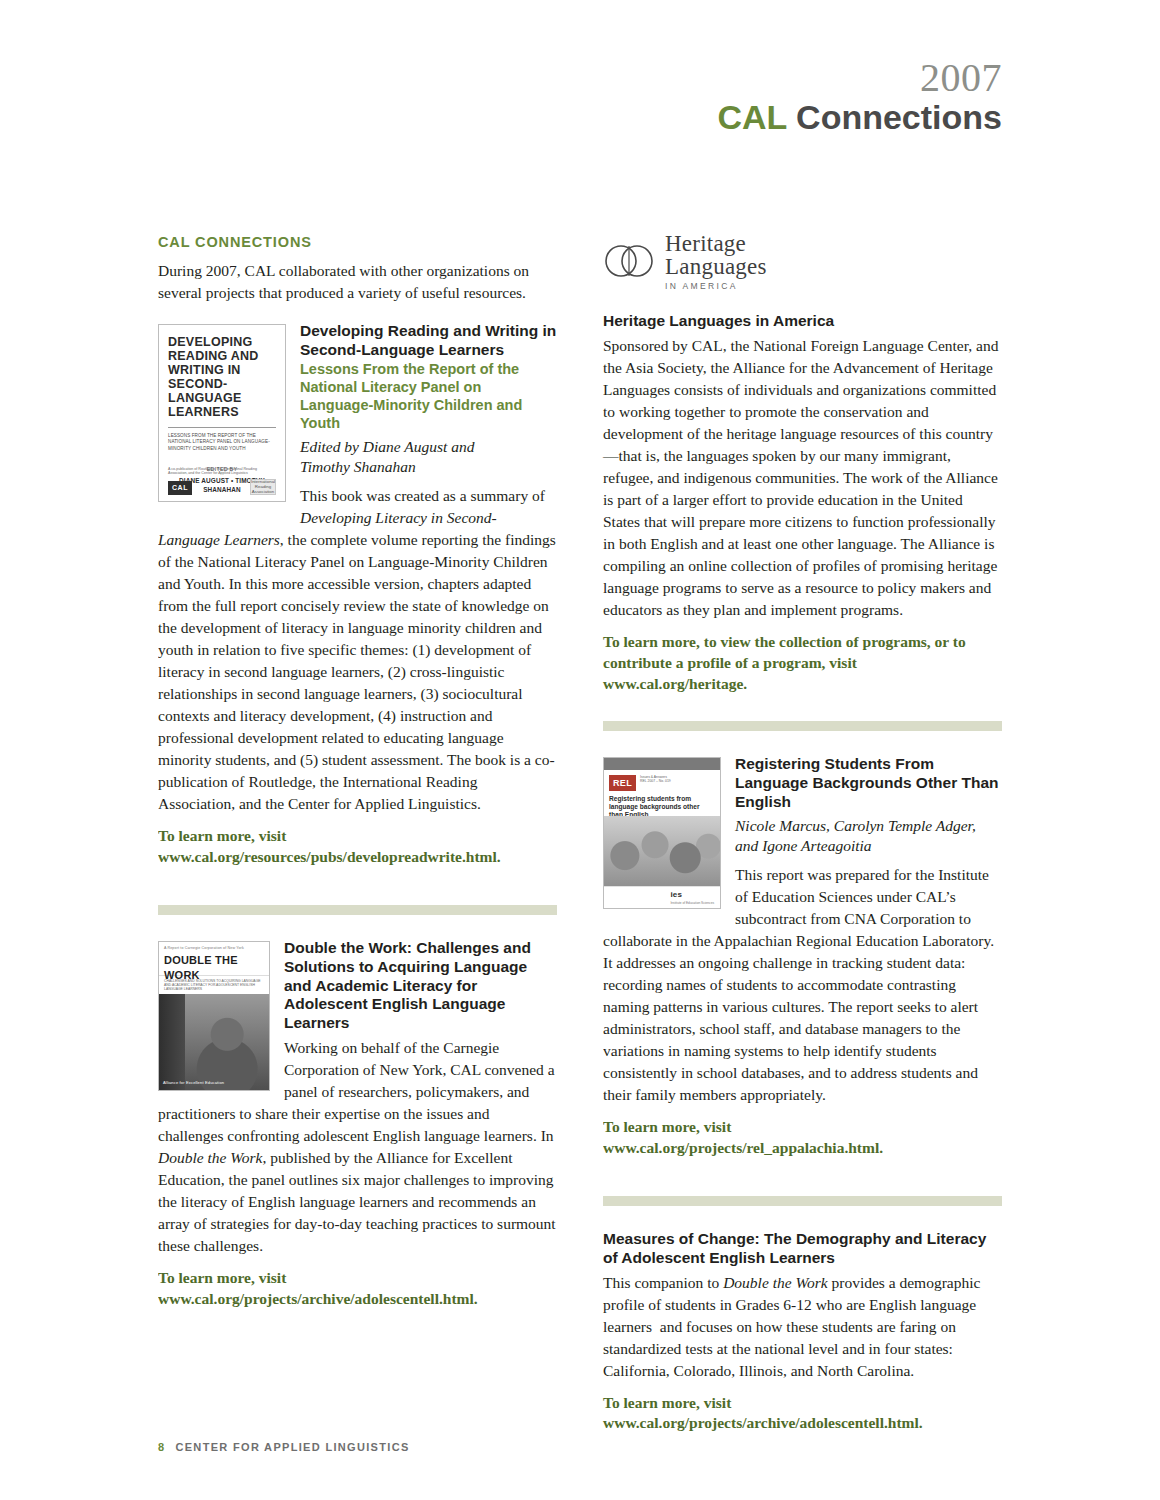2007
CAL Connections
CAL CONNECTIONS
During 2007, CAL collaborated with other organizations on several projects that produced a variety of useful resources.
Developing
Reading and
Writing in
Second-Language
Learners
Lessons From the Report of the National Literacy Panel on Language-Minority Children and Youth
EDITED BY
DIANE AUGUST • TIMOTHY SHANAHAN
A co-publication of Routledge, the International Reading Association, and the Center for Applied Linguistics
CAL
International
Reading
Association
Developing Reading and Writing in Second-Language Learners Lessons From the Report of the National Literacy Panel on Language-Minority Children and Youth
Edited by Diane August and
Timothy Shanahan
This book was created as a summary of Developing Literacy in Second-Language Learners, the complete volume reporting the findings of the National Literacy Panel on Language-Minority Children and Youth. In this more accessible version, chapters adapted from the full report concisely review the state of knowledge on the development of literacy in language minority children and youth in relation to five specific themes: (1) development of literacy in second language learners, (2) cross-linguistic relationships in second language learners, (3) sociocultural contexts and literacy development, (4) instruction and professional development related to educating language minority students, and (5) student assessment. The book is a co-publication of Routledge, the International Reading Association, and the Center for Applied Linguistics.
To learn more, visit www.cal.org/resources/pubs/developreadwrite.html.
A Report to Carnegie Corporation of New York
Double the Work
Challenges and Solutions to Acquiring Language and Academic Literacy for Adolescent English Language Learners
Alliance for Excellent Education
Double the Work: Challenges and Solutions to Acquiring Language and Academic Literacy for Adolescent English Language Learners
Working on behalf of the Carnegie Corporation of New York, CAL convened a panel of researchers, policymakers, and practitioners to share their expertise on the issues and challenges confronting adolescent English language learners. In Double the Work, published by the Alliance for Excellent Education, the panel outlines six major challenges to improving the literacy of English language learners and recommends an array of strategies for day-to-day teaching practices to surmount these challenges.
To learn more, visit www.cal.org/projects/archive/adolescentell.html.
Heritage
Languages
IN AMERICA
Heritage Languages in America
Sponsored by CAL, the National Foreign Language Center, and the Asia Society, the Alliance for the Advancement of Heritage Languages consists of individuals and organizations committed to working together to promote the conservation and development of the heritage language resources of this country—that is, the languages spoken by our many immigrant, refugee, and indigenous communities. The work of the Alliance is part of a larger effort to provide education in the United States that will prepare more citizens to function professionally in both English and at least one other language. The Alliance is compiling an online collection of profiles of promising heritage language programs to serve as a resource to policy makers and educators as they plan and implement programs.
To learn more, to view the collection of programs, or to contribute a profile of a program, visit www.cal.org/heritage.
REL
Issues & Answers
REL 2007 – No. 019
Registering students from language backgrounds other than English
iesInstitute of Education Sciences
Registering Students From Language Backgrounds Other Than English
Nicole Marcus, Carolyn Temple Adger,
and Igone Arteagoitia
This report was prepared for the Institute of Education Sciences under CAL’s subcontract from CNA Corporation to collaborate in the Appalachian Regional Education Laboratory. It addresses an ongoing challenge in tracking student data: recording names of students to accommodate contrasting naming patterns in various cultures. The report seeks to alert administrators, school staff, and database managers to the variations in naming systems to help identify students consistently in school databases, and to address students and their family members appropriately.
To learn more, visit www.cal.org/projects/rel_appalachia.html.
Measures of Change: The Demography and Literacy of Adolescent English Learners
This companion to Double the Work provides a demographic profile of students in Grades 6-12 who are English language learners and focuses on how these students are faring on standardized tests at the national level and in four states: California, Colorado, Illinois, and North Carolina.
To learn more, visit www.cal.org/projects/archive/adolescentell.html.
8 CENTER FOR APPLIED LINGUISTICS